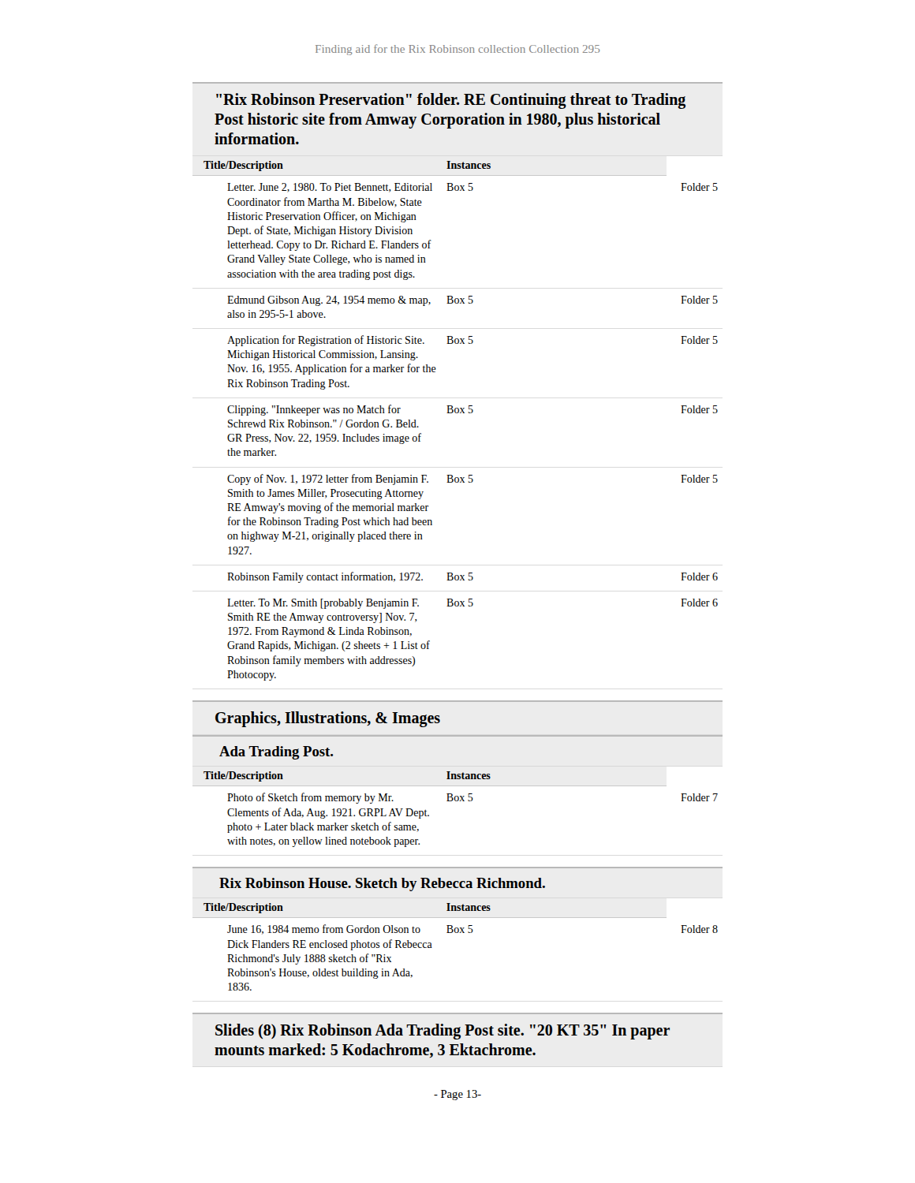Finding aid for the Rix Robinson collection Collection 295
"Rix Robinson Preservation" folder. RE Continuing threat to Trading Post historic site from Amway Corporation in 1980, plus historical information.
| Title/Description | Instances |
| --- | --- |
| Letter. June 2, 1980. To Piet Bennett, Editorial Coordinator from Martha M. Bibelow, State Historic Preservation Officer, on Michigan Dept. of State, Michigan History Division letterhead. Copy to Dr. Richard E. Flanders of Grand Valley State College, who is named in association with the area trading post digs. | Box 5 | Folder 5 |
| Edmund Gibson Aug. 24, 1954 memo & map, also in 295-5-1 above. | Box 5 | Folder 5 |
| Application for Registration of Historic Site. Michigan Historical Commission, Lansing. Nov. 16, 1955. Application for a marker for the Rix Robinson Trading Post. | Box 5 | Folder 5 |
| Clipping. "Innkeeper was no Match for Schrewd Rix Robinson." / Gordon G. Beld. GR Press, Nov. 22, 1959. Includes image of the marker. | Box 5 | Folder 5 |
| Copy of Nov. 1, 1972 letter from Benjamin F. Smith to James Miller, Prosecuting Attorney RE Amway's moving of the memorial marker for the Robinson Trading Post which had been on highway M-21, originally placed there in 1927. | Box 5 | Folder 5 |
| Robinson Family contact information, 1972. | Box 5 | Folder 6 |
| Letter. To Mr. Smith [probably Benjamin F. Smith RE the Amway controversy] Nov. 7, 1972. From Raymond & Linda Robinson, Grand Rapids, Michigan. (2 sheets + 1 List of Robinson family members with addresses) Photocopy. | Box 5 | Folder 6 |
Graphics, Illustrations, & Images
Ada Trading Post.
| Title/Description | Instances |
| --- | --- |
| Photo of Sketch from memory by Mr. Clements of Ada, Aug. 1921. GRPL AV Dept. photo + Later black marker sketch of same, with notes, on yellow lined notebook paper. | Box 5 | Folder 7 |
Rix Robinson House. Sketch by Rebecca Richmond.
| Title/Description | Instances |
| --- | --- |
| June 16, 1984 memo from Gordon Olson to Dick Flanders RE enclosed photos of Rebecca Richmond's July 1888 sketch of "Rix Robinson's House, oldest building in Ada, 1836. | Box 5 | Folder 8 |
Slides (8) Rix Robinson Ada Trading Post site. "20 KT 35" In paper mounts marked: 5 Kodachrome, 3 Ektachrome.
- Page 13-